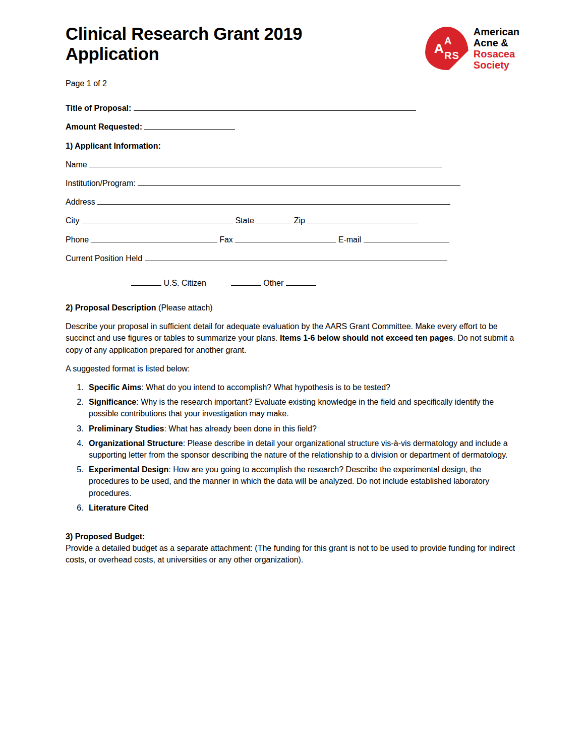Clinical Research Grant 2019
Application
AA
RS
American
Acne &
Rosacea
Society
Page 1 of 2
Title of Proposal:
Amount Requested:
1) Applicant Information:
Name
Institution/Program:
Address
City State Zip
Phone Fax E-mail
Current Position Held
U.S. Citizen Other
2) Proposal Description (Please attach)
Describe your proposal in sufficient detail for adequate evaluation by the AARS Grant Committee. Make every effort to be succinct and use figures or tables to summarize your plans. Items 1-6 below should not exceed ten pages. Do not submit a copy of any application prepared for another grant.
A suggested format is listed below:
Specific Aims: What do you intend to accomplish? What hypothesis is to be tested?
Significance: Why is the research important? Evaluate existing knowledge in the field and specifically identify the possible contributions that your investigation may make.
Preliminary Studies: What has already been done in this field?
Organizational Structure: Please describe in detail your organizational structure vis-à-vis dermatology and include a supporting letter from the sponsor describing the nature of the relationship to a division or department of dermatology.
Experimental Design: How are you going to accomplish the research? Describe the experimental design, the procedures to be used, and the manner in which the data will be analyzed. Do not include established laboratory procedures.
Literature Cited
3) Proposed Budget:
Provide a detailed budget as a separate attachment: (The funding for this grant is not to be used to provide funding for indirect costs, or overhead costs, at universities or any other organization).